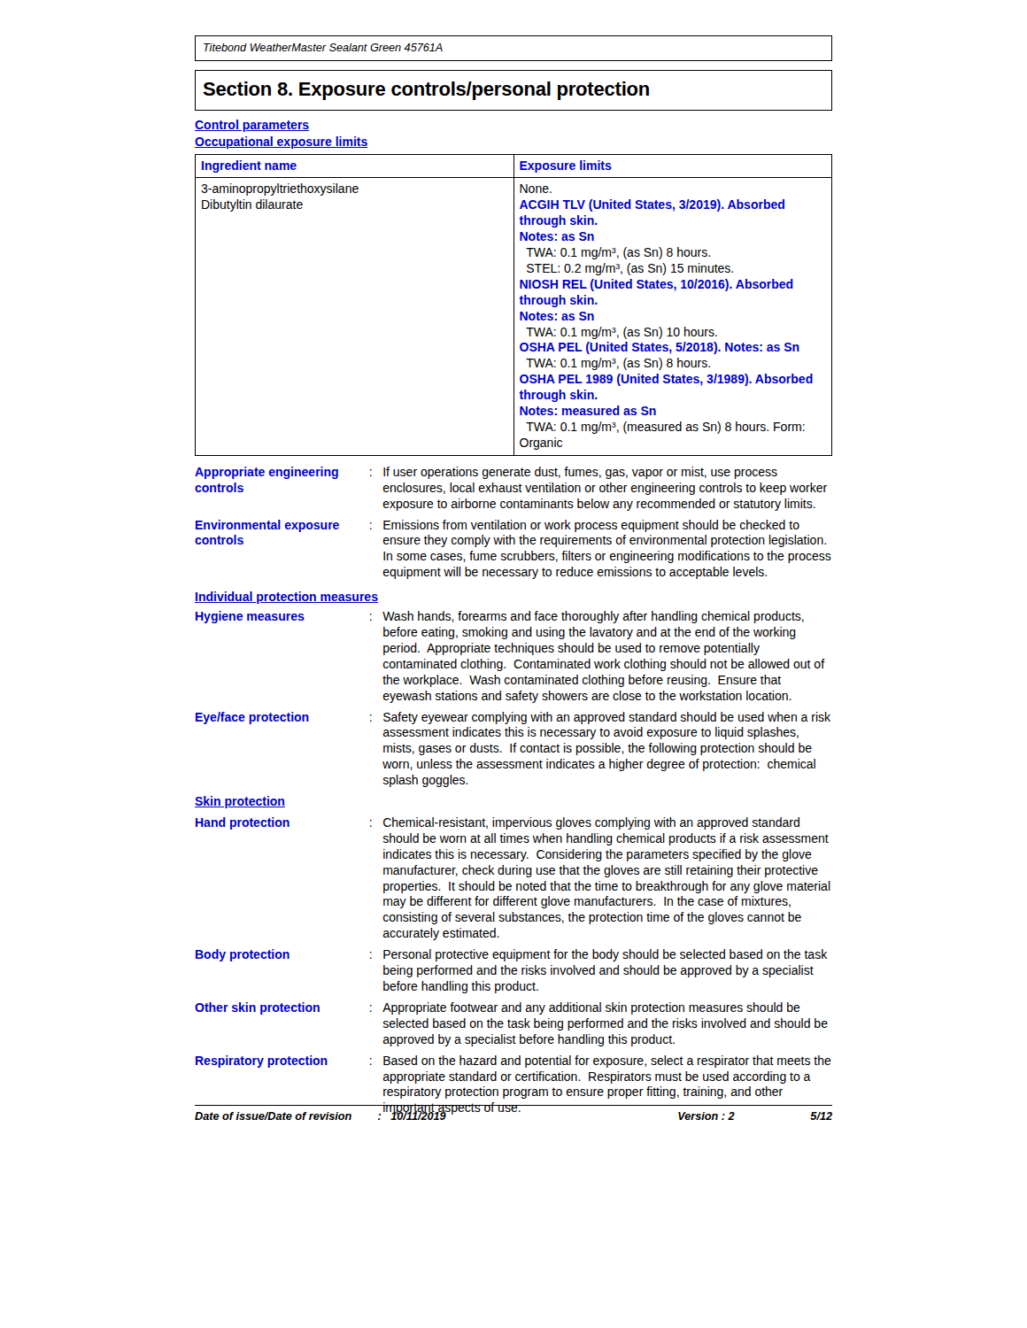Titebond WeatherMaster Sealant Green 45761A
Section 8. Exposure controls/personal protection
Control parameters
Occupational exposure limits
| Ingredient name | Exposure limits |
| --- | --- |
| 3-aminopropyltriethoxysilane Dibutyltin dilaurate | None. ACGIH TLV (United States, 3/2019). Absorbed through skin. Notes: as Sn TWA: 0.1 mg/m³, (as Sn) 8 hours. STEL: 0.2 mg/m³, (as Sn) 15 minutes. NIOSH REL (United States, 10/2016). Absorbed through skin. Notes: as Sn TWA: 0.1 mg/m³, (as Sn) 10 hours. OSHA PEL (United States, 5/2018). Notes: as Sn TWA: 0.1 mg/m³, (as Sn) 8 hours. OSHA PEL 1989 (United States, 3/1989). Absorbed through skin. Notes: measured as Sn TWA: 0.1 mg/m³, (measured as Sn) 8 hours. Form: Organic |
| Appropriate engineering controls | : | If user operations generate dust, fumes, gas, vapor or mist, use process enclosures, local exhaust ventilation or other engineering controls to keep worker exposure to airborne contaminants below any recommended or statutory limits. |
| Environmental exposure controls | : | Emissions from ventilation or work process equipment should be checked to ensure they comply with the requirements of environmental protection legislation. In some cases, fume scrubbers, filters or engineering modifications to the process equipment will be necessary to reduce emissions to acceptable levels. |
Individual protection measures
| Hygiene measures | : | Wash hands, forearms and face thoroughly after handling chemical products, before eating, smoking and using the lavatory and at the end of the working period. Appropriate techniques should be used to remove potentially contaminated clothing. Contaminated work clothing should not be allowed out of the workplace. Wash contaminated clothing before reusing. Ensure that eyewash stations and safety showers are close to the workstation location. |
| Eye/face protection | : | Safety eyewear complying with an approved standard should be used when a risk assessment indicates this is necessary to avoid exposure to liquid splashes, mists, gases or dusts. If contact is possible, the following protection should be worn, unless the assessment indicates a higher degree of protection: chemical splash goggles. |
| Skin protection |
| Hand protection | : | Chemical-resistant, impervious gloves complying with an approved standard should be worn at all times when handling chemical products if a risk assessment indicates this is necessary. Considering the parameters specified by the glove manufacturer, check during use that the gloves are still retaining their protective properties. It should be noted that the time to breakthrough for any glove material may be different for different glove manufacturers. In the case of mixtures, consisting of several substances, the protection time of the gloves cannot be accurately estimated. |
| Body protection | : | Personal protective equipment for the body should be selected based on the task being performed and the risks involved and should be approved by a specialist before handling this product. |
| Other skin protection | : | Appropriate footwear and any additional skin protection measures should be selected based on the task being performed and the risks involved and should be approved by a specialist before handling this product. |
| Respiratory protection | : | Based on the hazard and potential for exposure, select a respirator that meets the appropriate standard or certification. Respirators must be used according to a respiratory protection program to ensure proper fitting, training, and other important aspects of use. |
| Date of issue/Date of revision | : 10/11/2019 | Version : 2 | 5/12 |